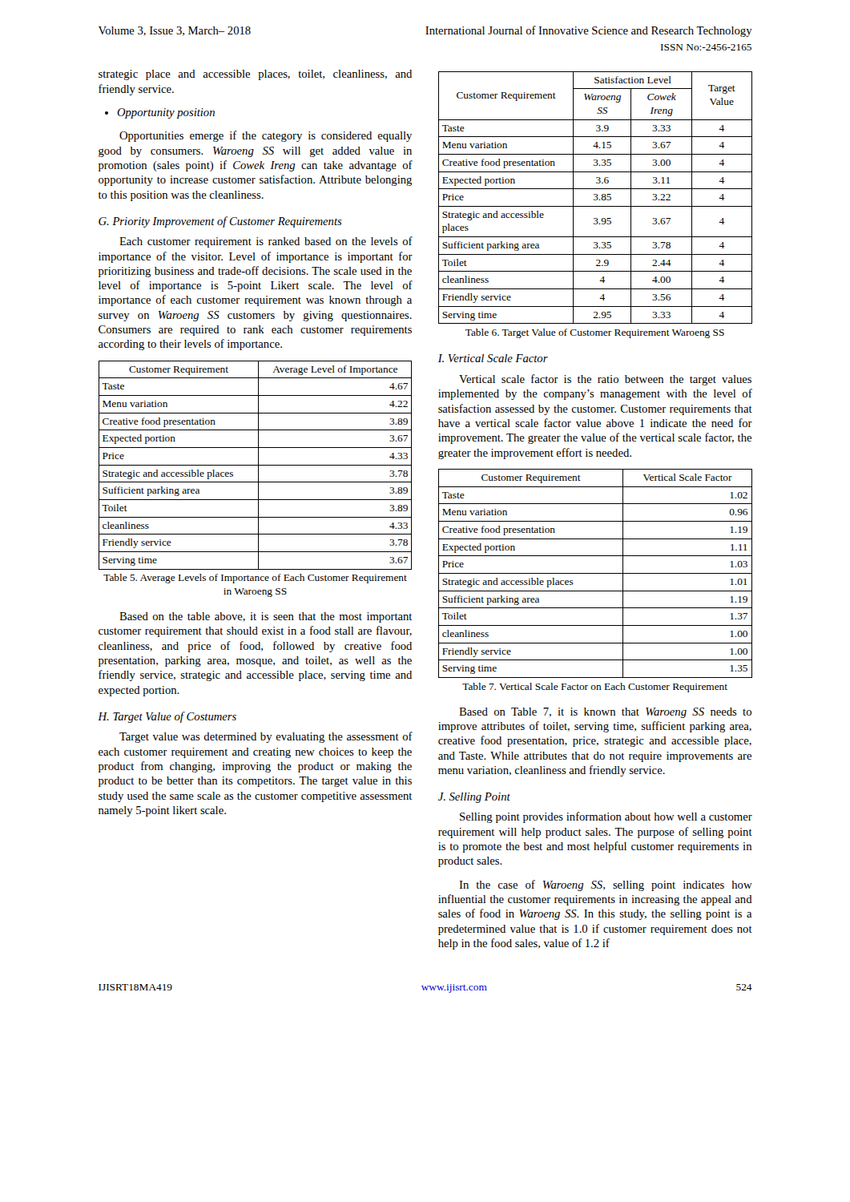Volume 3, Issue 3, March– 2018
International Journal of Innovative Science and Research Technology
ISSN No:-2456-2165
strategic place and accessible places, toilet, cleanliness, and friendly service.
Opportunity position
Opportunities emerge if the category is considered equally good by consumers. Waroeng SS will get added value in promotion (sales point) if Cowek Ireng can take advantage of opportunity to increase customer satisfaction. Attribute belonging to this position was the cleanliness.
G. Priority Improvement of Customer Requirements
Each customer requirement is ranked based on the levels of importance of the visitor. Level of importance is important for prioritizing business and trade-off decisions. The scale used in the level of importance is 5-point Likert scale. The level of importance of each customer requirement was known through a survey on Waroeng SS customers by giving questionnaires. Consumers are required to rank each customer requirements according to their levels of importance.
| Customer Requirement | Average Level of Importance |
| --- | --- |
| Taste | 4.67 |
| Menu variation | 4.22 |
| Creative food presentation | 3.89 |
| Expected portion | 3.67 |
| Price | 4.33 |
| Strategic and accessible places | 3.78 |
| Sufficient parking area | 3.89 |
| Toilet | 3.89 |
| cleanliness | 4.33 |
| Friendly service | 3.78 |
| Serving time | 3.67 |
Table 5. Average Levels of Importance of Each Customer Requirement in Waroeng SS
Based on the table above, it is seen that the most important customer requirement that should exist in a food stall are flavour, cleanliness, and price of food, followed by creative food presentation, parking area, mosque, and toilet, as well as the friendly service, strategic and accessible place, serving time and expected portion.
H. Target Value of Costumers
Target value was determined by evaluating the assessment of each customer requirement and creating new choices to keep the product from changing, improving the product or making the product to be better than its competitors. The target value in this study used the same scale as the customer competitive assessment namely 5-point likert scale.
| Customer Requirement | Satisfaction Level | Target Value |
| --- | --- | --- |
| Waroeng SS | Cowek Ireng |
| Taste | 3.9 | 3.33 | 4 |
| Menu variation | 4.15 | 3.67 | 4 |
| Creative food presentation | 3.35 | 3.00 | 4 |
| Expected portion | 3.6 | 3.11 | 4 |
| Price | 3.85 | 3.22 | 4 |
| Strategic and accessible places | 3.95 | 3.67 | 4 |
| Sufficient parking area | 3.35 | 3.78 | 4 |
| Toilet | 2.9 | 2.44 | 4 |
| cleanliness | 4 | 4.00 | 4 |
| Friendly service | 4 | 3.56 | 4 |
| Serving time | 2.95 | 3.33 | 4 |
Table 6. Target Value of Customer Requirement Waroeng SS
I. Vertical Scale Factor
Vertical scale factor is the ratio between the target values implemented by the company’s management with the level of satisfaction assessed by the customer. Customer requirements that have a vertical scale factor value above 1 indicate the need for improvement. The greater the value of the vertical scale factor, the greater the improvement effort is needed.
| Customer Requirement | Vertical Scale Factor |
| --- | --- |
| Taste | 1.02 |
| Menu variation | 0.96 |
| Creative food presentation | 1.19 |
| Expected portion | 1.11 |
| Price | 1.03 |
| Strategic and accessible places | 1.01 |
| Sufficient parking area | 1.19 |
| Toilet | 1.37 |
| cleanliness | 1.00 |
| Friendly service | 1.00 |
| Serving time | 1.35 |
Table 7. Vertical Scale Factor on Each Customer Requirement
Based on Table 7, it is known that Waroeng SS needs to improve attributes of toilet, serving time, sufficient parking area, creative food presentation, price, strategic and accessible place, and Taste. While attributes that do not require improvements are menu variation, cleanliness and friendly service.
J. Selling Point
Selling point provides information about how well a customer requirement will help product sales. The purpose of selling point is to promote the best and most helpful customer requirements in product sales.
In the case of Waroeng SS, selling point indicates how influential the customer requirements in increasing the appeal and sales of food in Waroeng SS. In this study, the selling point is a predetermined value that is 1.0 if customer requirement does not help in the food sales, value of 1.2 if
IJISRT18MA419
www.ijisrt.com
524